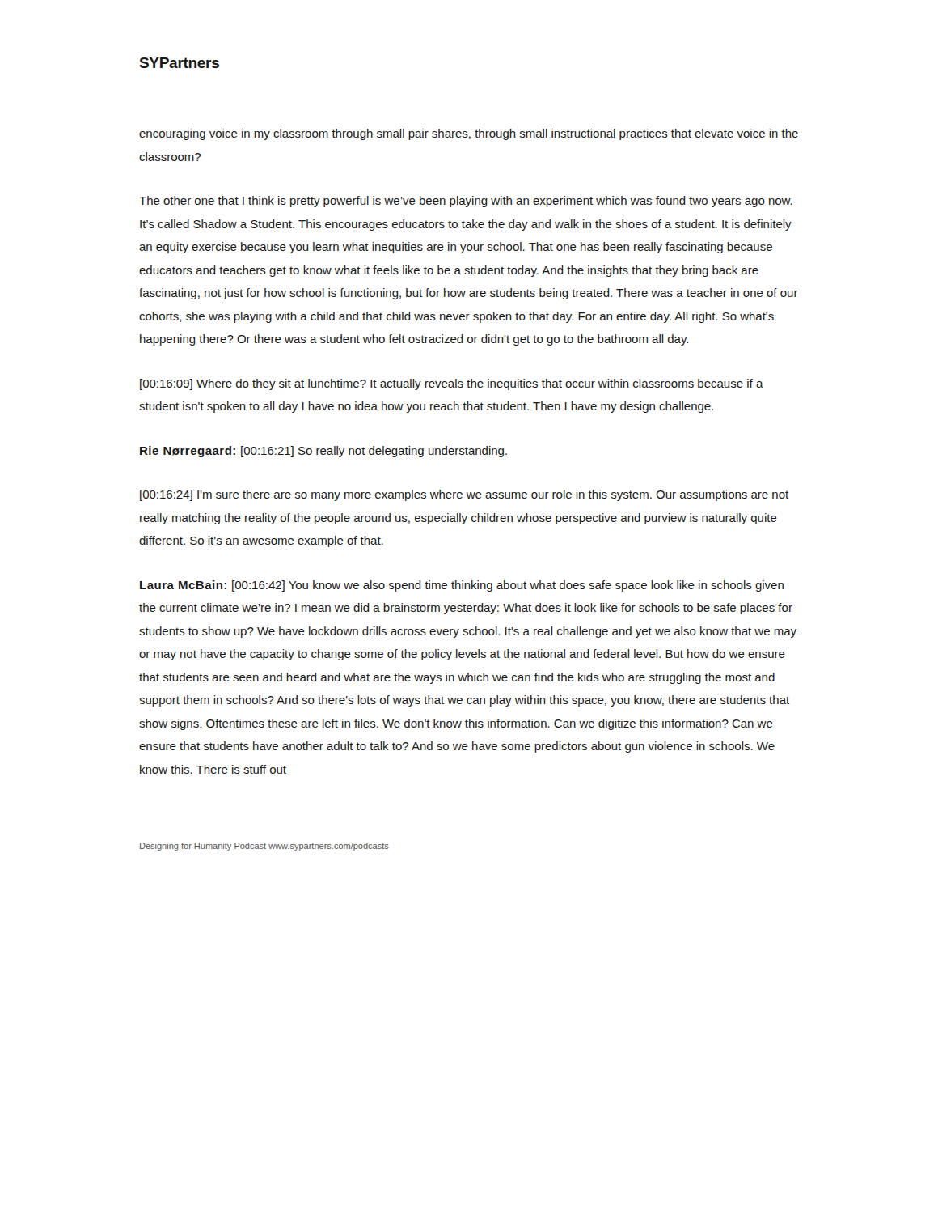SYPartners
encouraging voice in my classroom through small pair shares, through small instructional practices that elevate voice in the classroom?
The other one that I think is pretty powerful is we’ve been playing with an experiment which was found two years ago now. It’s called Shadow a Student. This encourages educators to take the day and walk in the shoes of a student. It is definitely an equity exercise because you learn what inequities are in your school. That one has been really fascinating because educators and teachers get to know what it feels like to be a student today. And the insights that they bring back are fascinating, not just for how school is functioning, but for how are students being treated. There was a teacher in one of our cohorts, she was playing with a child and that child was never spoken to that day. For an entire day. All right. So what's happening there? Or there was a student who felt ostracized or didn't get to go to the bathroom all day.
[00:16:09] Where do they sit at lunchtime? It actually reveals the inequities that occur within classrooms because if a student isn't spoken to all day I have no idea how you reach that student. Then I have my design challenge.
Rie Nørregaard: [00:16:21] So really not delegating understanding.
[00:16:24] I'm sure there are so many more examples where we assume our role in this system. Our assumptions are not really matching the reality of the people around us, especially children whose perspective and purview is naturally quite different. So it's an awesome example of that.
Laura McBain: [00:16:42] You know we also spend time thinking about what does safe space look like in schools given the current climate we’re in? I mean we did a brainstorm yesterday: What does it look like for schools to be safe places for students to show up? We have lockdown drills across every school. It's a real challenge and yet we also know that we may or may not have the capacity to change some of the policy levels at the national and federal level. But how do we ensure that students are seen and heard and what are the ways in which we can find the kids who are struggling the most and support them in schools? And so there's lots of ways that we can play within this space, you know, there are students that show signs. Oftentimes these are left in files. We don't know this information. Can we digitize this information? Can we ensure that students have another adult to talk to? And so we have some predictors about gun violence in schools. We know this. There is stuff out
Designing for Humanity Podcast www.sypartners.com/podcasts